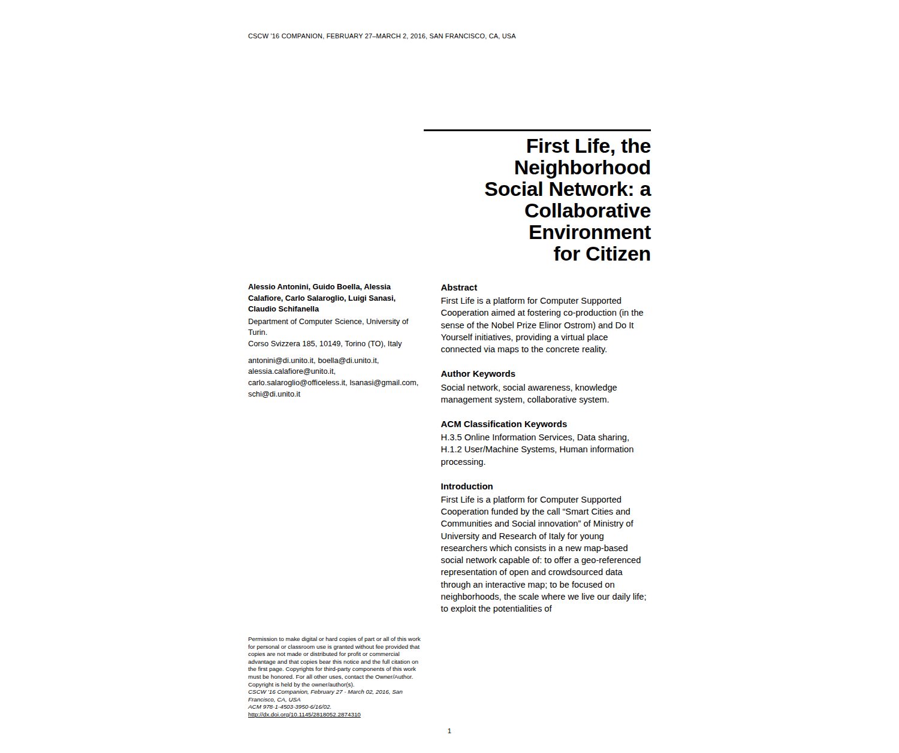CSCW '16 COMPANION, FEBRUARY 27–MARCH 2, 2016, SAN FRANCISCO, CA, USA
First Life, the Neighborhood
Social Network: a Collaborative Environment
for Citizen
Alessio Antonini, Guido Boella, Alessia Calafiore, Carlo Salaroglio, Luigi Sanasi, Claudio Schifanella
Department of Computer Science, University of Turin.
Corso Svizzera 185, 10149, Torino (TO), Italy
antonini@di.unito.it, boella@di.unito.it, alessia.calafiore@unito.it, carlo.salaroglio@officeless.it, lsanasi@gmail.com, schi@di.unito.it
Permission to make digital or hard copies of part or all of this work for personal or classroom use is granted without fee provided that copies are not made or distributed for profit or commercial advantage and that copies bear this notice and the full citation on the first page. Copyrights for third-party components of this work must be honored. For all other uses, contact the Owner/Author.
Copyright is held by the owner/author(s).
CSCW '16 Companion, February 27 - March 02, 2016, San Francisco, CA, USA
ACM 978-1-4503-3950-6/16/02.
http://dx.doi.org/10.1145/2818052.2874310
Abstract
First Life is a platform for Computer Supported Cooperation aimed at fostering co-production (in the sense of the Nobel Prize Elinor Ostrom) and Do It Yourself initiatives, providing a virtual place connected via maps to the concrete reality.
Author Keywords
Social network, social awareness, knowledge management system, collaborative system.
ACM Classification Keywords
H.3.5 Online Information Services, Data sharing, H.1.2 User/Machine Systems, Human information processing.
Introduction
First Life is a platform for Computer Supported Cooperation funded by the call “Smart Cities and Communities and Social innovation” of Ministry of University and Research of Italy for young researchers which consists in a new map-based social network capable of: to offer a geo-referenced representation of open and crowdsourced data through an interactive map; to be focused on neighborhoods, the scale where we live our daily life; to exploit the potentialities of
1